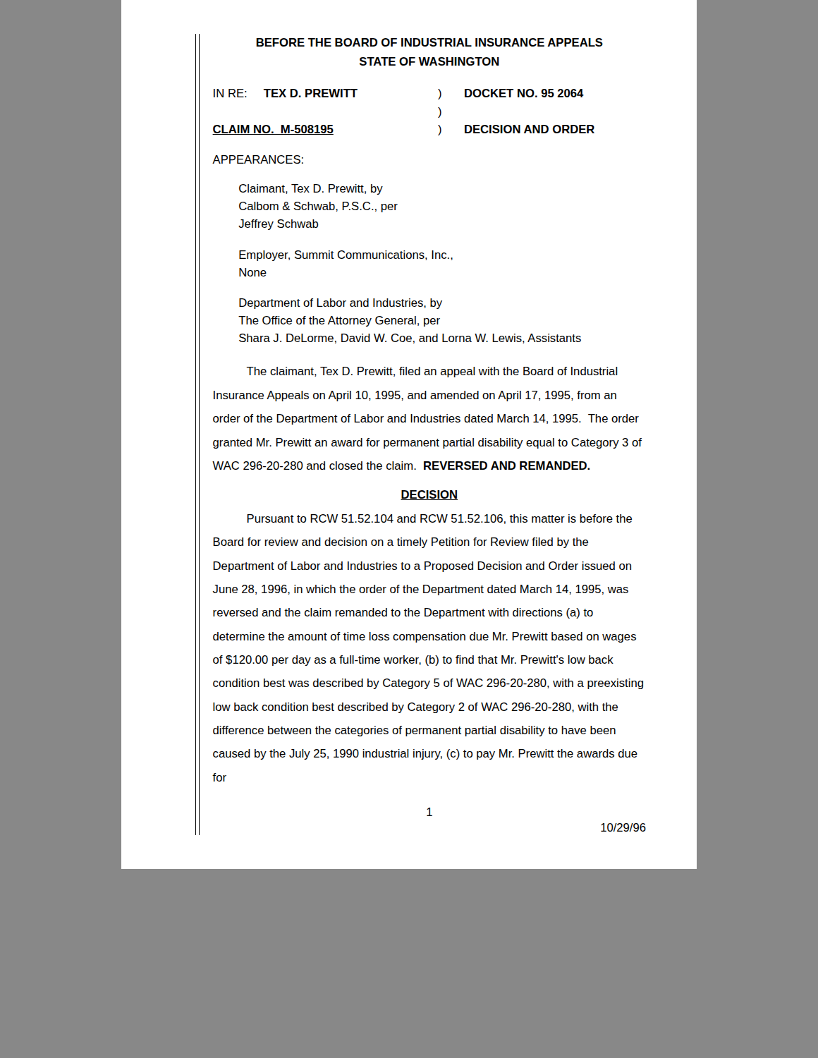BEFORE THE BOARD OF INDUSTRIAL INSURANCE APPEALS
STATE OF WASHINGTON
| IN RE: TEX D. PREWITT | ) | DOCKET NO. 95 2064 |
| | ) | |
| CLAIM NO. M-508195 | ) | DECISION AND ORDER |
APPEARANCES:
Claimant, Tex D. Prewitt, by
Calbom & Schwab, P.S.C., per
Jeffrey Schwab
Employer, Summit Communications, Inc.,
None
Department of Labor and Industries, by
The Office of the Attorney General, per
Shara J. DeLorme, David W. Coe, and Lorna W. Lewis, Assistants
The claimant, Tex D. Prewitt, filed an appeal with the Board of Industrial Insurance Appeals on April 10, 1995, and amended on April 17, 1995, from an order of the Department of Labor and Industries dated March 14, 1995. The order granted Mr. Prewitt an award for permanent partial disability equal to Category 3 of WAC 296-20-280 and closed the claim. REVERSED AND REMANDED.
DECISION
Pursuant to RCW 51.52.104 and RCW 51.52.106, this matter is before the Board for review and decision on a timely Petition for Review filed by the Department of Labor and Industries to a Proposed Decision and Order issued on June 28, 1996, in which the order of the Department dated March 14, 1995, was reversed and the claim remanded to the Department with directions (a) to determine the amount of time loss compensation due Mr. Prewitt based on wages of $120.00 per day as a full-time worker, (b) to find that Mr. Prewitt's low back condition best was described by Category 5 of WAC 296-20-280, with a preexisting low back condition best described by Category 2 of WAC 296-20-280, with the difference between the categories of permanent partial disability to have been caused by the July 25, 1990 industrial injury, (c) to pay Mr. Prewitt the awards due for
1
10/29/96